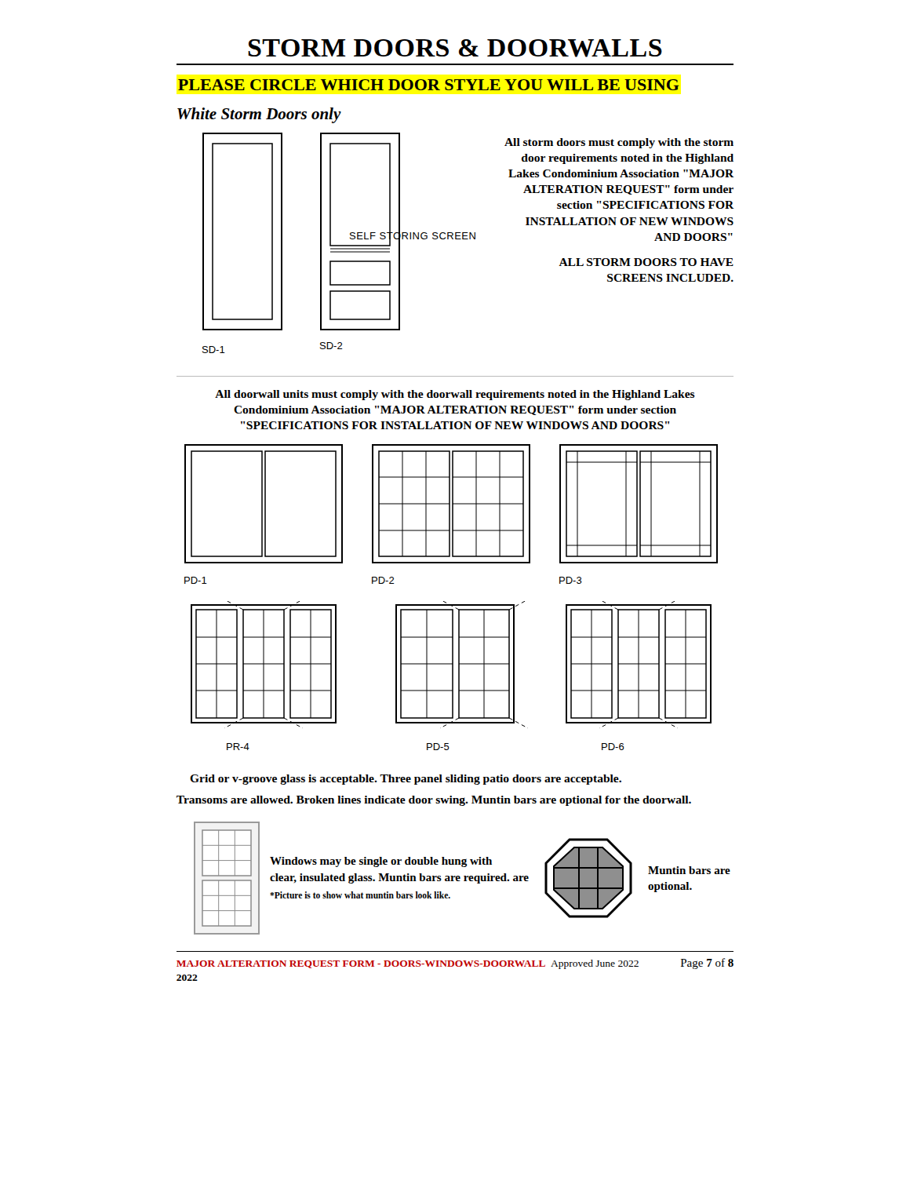STORM DOORS & DOORWALLS
PLEASE CIRCLE WHICH DOOR STYLE YOU WILL BE USING
White Storm Doors only
SD-1 SD-2 SELF STORING SCREEN
All storm doors must comply with the storm door requirements noted in the Highland Lakes Condominium Association "MAJOR ALTERATION REQUEST" form under section "SPECIFICATIONS FOR INSTALLATION OF NEW WINDOWS AND DOORS"
ALL STORM DOORS TO HAVE SCREENS INCLUDED.
All doorwall units must comply with the doorwall requirements noted in the Highland Lakes Condominium Association "MAJOR ALTERATION REQUEST" form under section "SPECIFICATIONS FOR INSTALLATION OF NEW WINDOWS AND DOORS"
PD-1 PD-2 PD-3 PR-4 PD-5 PD-6
Grid or v-groove glass is acceptable. Three panel sliding patio doors are acceptable.
Transoms are allowed. Broken lines indicate door swing. Muntin bars are optional for the doorwall.
Windows may be single or double hung with
clear, insulated glass. Muntin bars are required. are
*Picture is to show what muntin bars look like.
Muntin bars are
optional.
MAJOR ALTERATION REQUEST FORM - DOORS-WINDOWS-DOORWALL 2022
Approved June 2022
Page 7 of 8